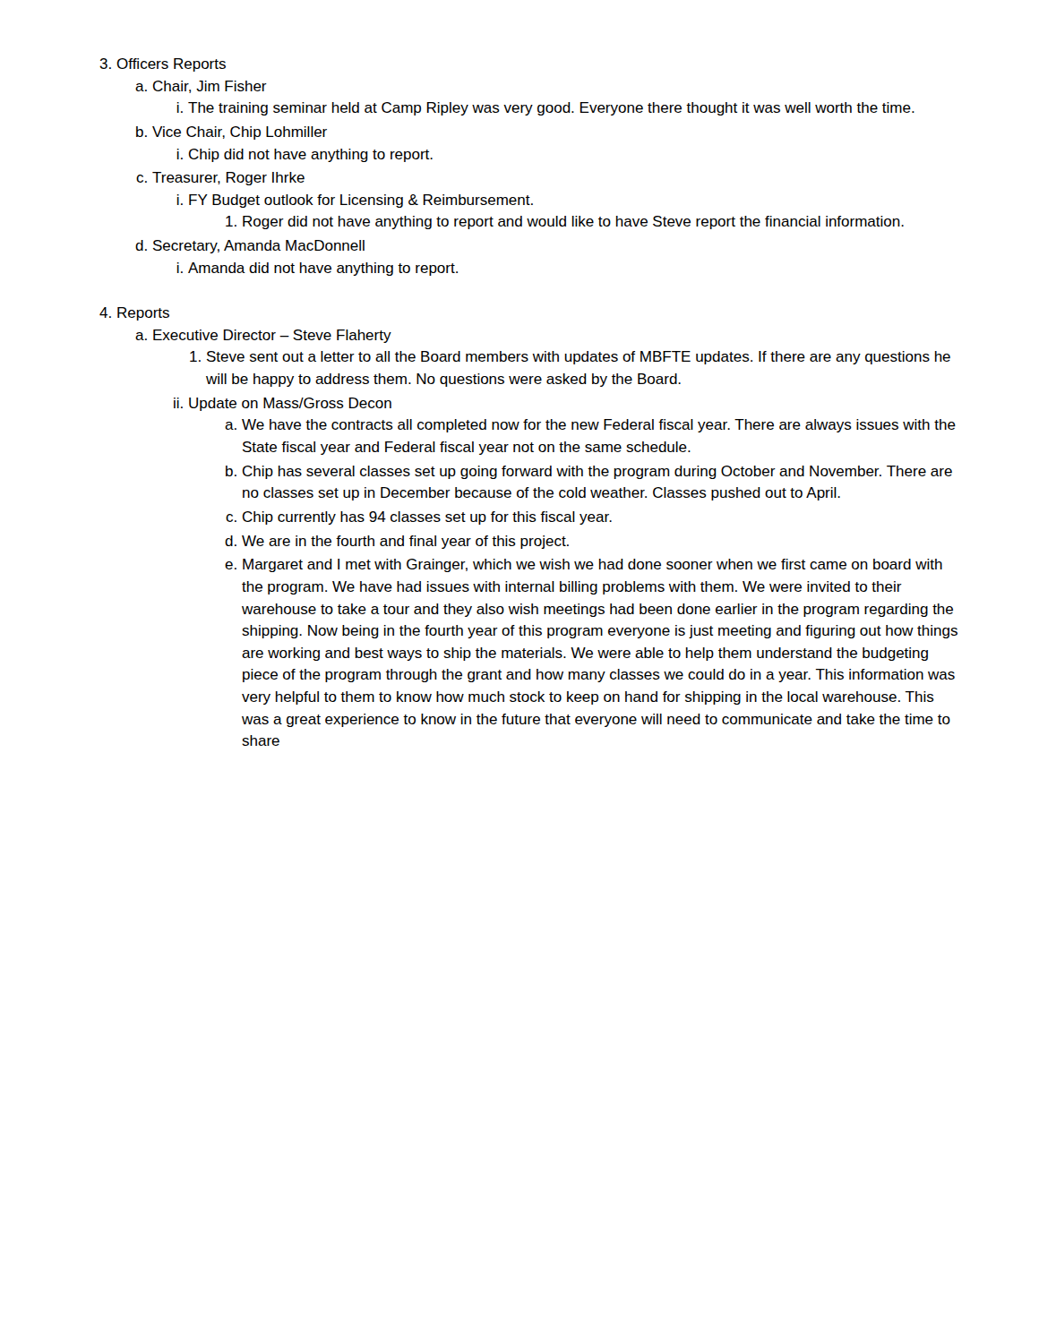Officers Reports
Chair, Jim Fisher
The training seminar held at Camp Ripley was very good. Everyone there thought it was well worth the time.
Vice Chair, Chip Lohmiller
Chip did not have anything to report.
Treasurer, Roger Ihrke
FY Budget outlook for Licensing & Reimbursement.
Roger did not have anything to report and would like to have Steve report the financial information.
Secretary, Amanda MacDonnell
Amanda did not have anything to report.
Reports
Executive Director – Steve Flaherty
Steve sent out a letter to all the Board members with updates of MBFTE updates. If there are any questions he will be happy to address them. No questions were asked by the Board.
Update on Mass/Gross Decon
We have the contracts all completed now for the new Federal fiscal year. There are always issues with the State fiscal year and Federal fiscal year not on the same schedule.
Chip has several classes set up going forward with the program during October and November. There are no classes set up in December because of the cold weather. Classes pushed out to April.
Chip currently has 94 classes set up for this fiscal year.
We are in the fourth and final year of this project.
Margaret and I met with Grainger, which we wish we had done sooner when we first came on board with the program. We have had issues with internal billing problems with them. We were invited to their warehouse to take a tour and they also wish meetings had been done earlier in the program regarding the shipping. Now being in the fourth year of this program everyone is just meeting and figuring out how things are working and best ways to ship the materials. We were able to help them understand the budgeting piece of the program through the grant and how many classes we could do in a year. This information was very helpful to them to know how much stock to keep on hand for shipping in the local warehouse. This was a great experience to know in the future that everyone will need to communicate and take the time to share